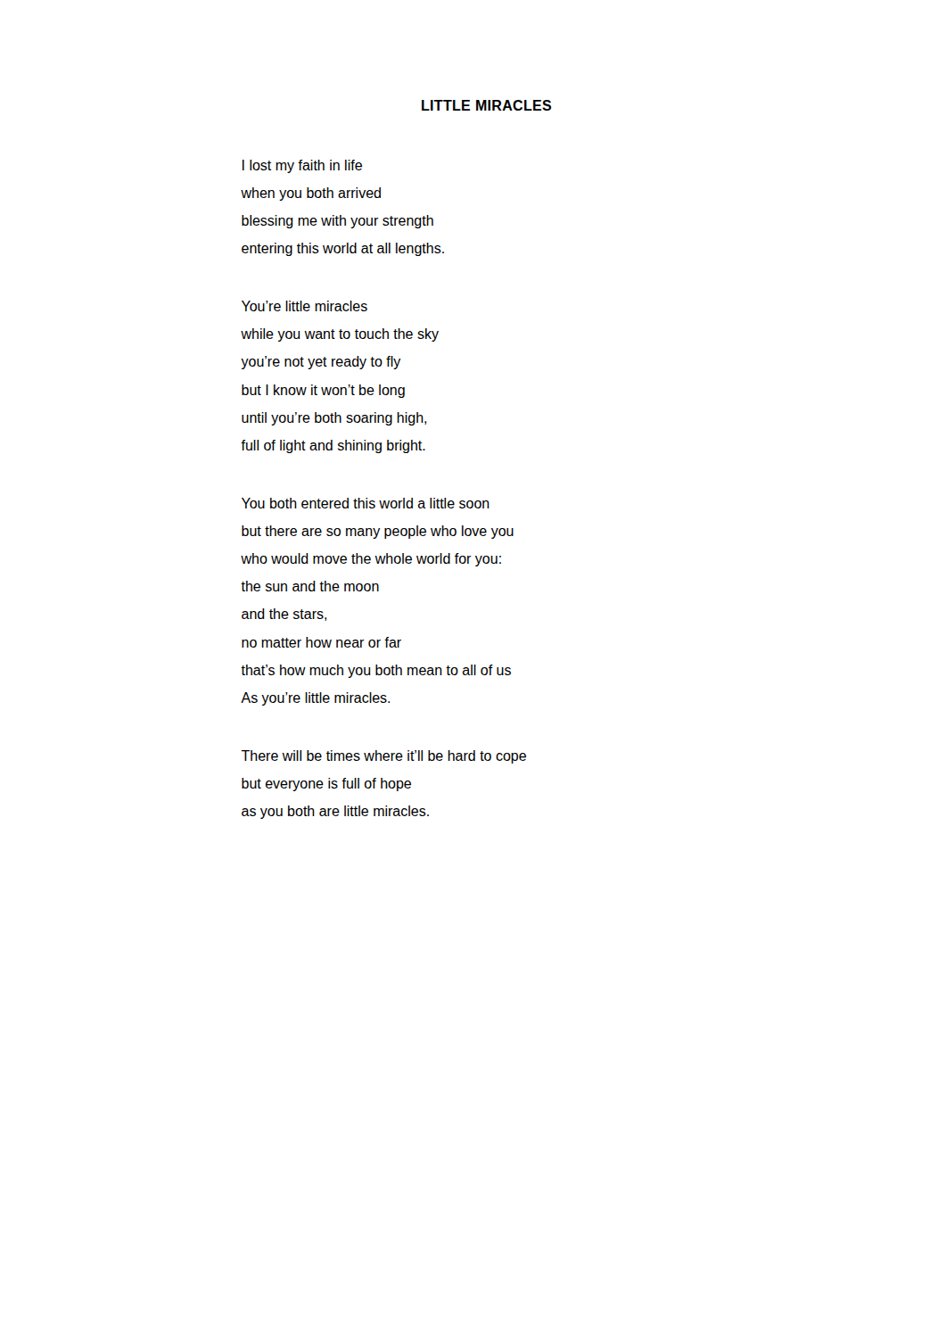LITTLE MIRACLES
I lost my faith in life
when you both arrived
blessing me with your strength
entering this world at all lengths.
You’re little miracles
while you want to touch the sky
you’re not yet ready to fly
but I know it won’t be long
until you’re both soaring high,
full of light and shining bright.
You both entered this world a little soon
but there are so many people who love you
who would move the whole world for you:
the sun and the moon
and the stars,
no matter how near or far
that’s how much you both mean to all of us
As you’re little miracles.
There will be times where it’ll be hard to cope
but everyone is full of hope
as you both are little miracles.